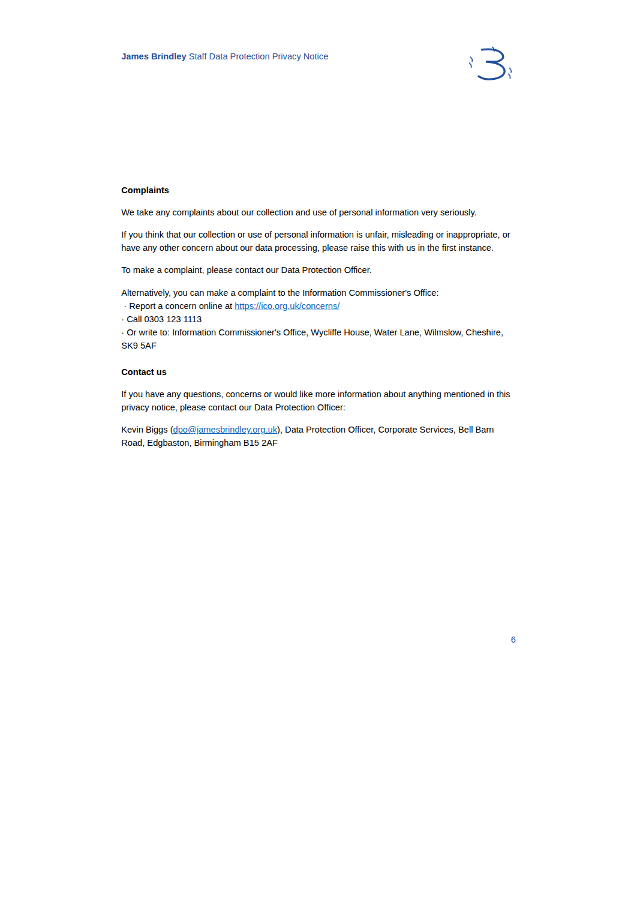James Brindley Staff Data Protection Privacy Notice
Complaints
We take any complaints about our collection and use of personal information very seriously.
If you think that our collection or use of personal information is unfair, misleading or inappropriate, or have any other concern about our data processing, please raise this with us in the first instance.
To make a complaint, please contact our Data Protection Officer.
Alternatively, you can make a complaint to the Information Commissioner's Office:
· Report a concern online at https://ico.org.uk/concerns/
· Call 0303 123 1113
· Or write to: Information Commissioner's Office, Wycliffe House, Water Lane, Wilmslow, Cheshire, SK9 5AF
Contact us
If you have any questions, concerns or would like more information about anything mentioned in this privacy notice, please contact our Data Protection Officer:
Kevin Biggs (dpo@jamesbrindley.org.uk), Data Protection Officer, Corporate Services, Bell Barn Road, Edgbaston, Birmingham B15 2AF
6